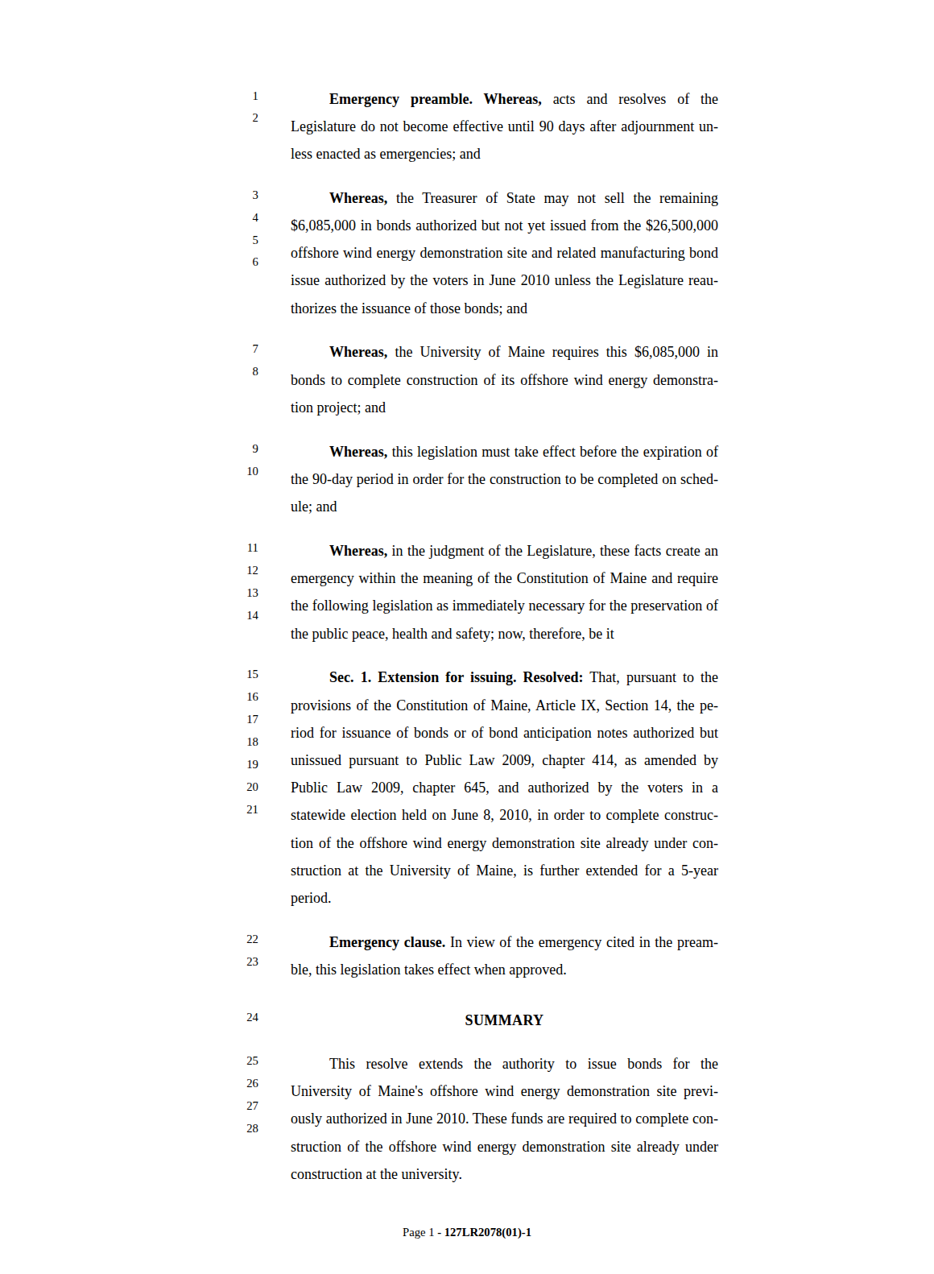1 2
Emergency preamble. Whereas, acts and resolves of the Legislature do not become effective until 90 days after adjournment unless enacted as emergencies; and
3 4 5 6
Whereas, the Treasurer of State may not sell the remaining $6,085,000 in bonds authorized but not yet issued from the $26,500,000 offshore wind energy demonstration site and related manufacturing bond issue authorized by the voters in June 2010 unless the Legislature reauthorizes the issuance of those bonds; and
7 8
Whereas, the University of Maine requires this $6,085,000 in bonds to complete construction of its offshore wind energy demonstration project; and
9 10
Whereas, this legislation must take effect before the expiration of the 90-day period in order for the construction to be completed on schedule; and
11 12 13 14
Whereas, in the judgment of the Legislature, these facts create an emergency within the meaning of the Constitution of Maine and require the following legislation as immediately necessary for the preservation of the public peace, health and safety; now, therefore, be it
15 16 17 18 19 20 21
Sec. 1. Extension for issuing. Resolved: That, pursuant to the provisions of the Constitution of Maine, Article IX, Section 14, the period for issuance of bonds or of bond anticipation notes authorized but unissued pursuant to Public Law 2009, chapter 414, as amended by Public Law 2009, chapter 645, and authorized by the voters in a statewide election held on June 8, 2010, in order to complete construction of the offshore wind energy demonstration site already under construction at the University of Maine, is further extended for a 5-year period.
22 23
Emergency clause. In view of the emergency cited in the preamble, this legislation takes effect when approved.
24
SUMMARY
25 26 27 28
This resolve extends the authority to issue bonds for the University of Maine's offshore wind energy demonstration site previously authorized in June 2010. These funds are required to complete construction of the offshore wind energy demonstration site already under construction at the university.
Page 1 - 127LR2078(01)-1